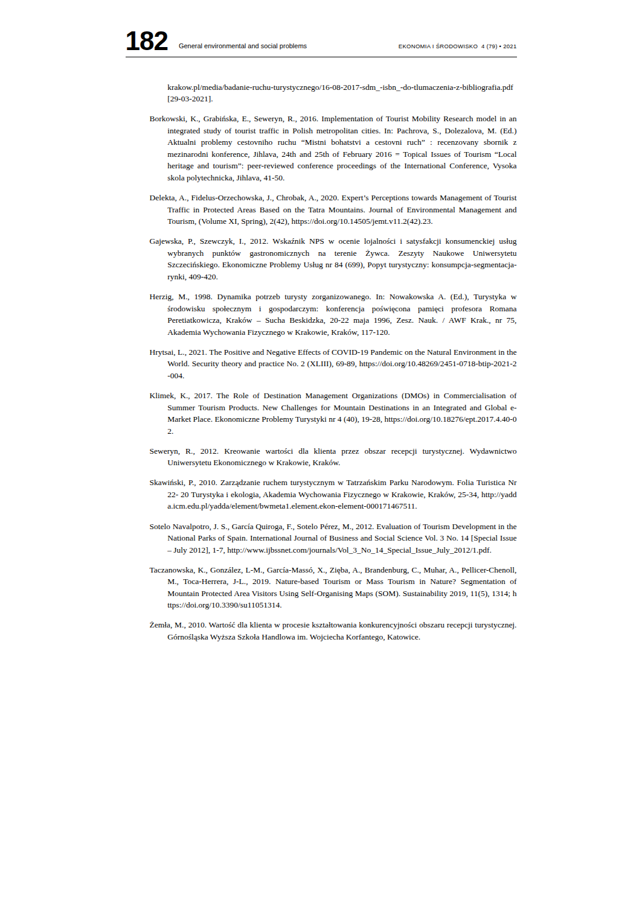182
General environmental and social problems
EKONOMIA I ŚRODOWISKO 4 (79) • 2021
krakow.pl/media/badanie-ruchu-turystycznego/16-08-2017-sdm_-isbn_-do-tlumaczenia-z-bibliografia.pdf [29-03-2021].
Borkowski, K., Grabińska, E., Seweryn, R., 2016. Implementation of Tourist Mobility Research model in an integrated study of tourist traffic in Polish metropolitan cities. In: Pachrova, S., Dolezalova, M. (Ed.) Aktualni problemy cestovniho ruchu “Mistni bohatstvi a cestovni ruch” : recenzovany sbornik z mezinarodni konference, Jihlava, 24th and 25th of February 2016 = Topical Issues of Tourism “Local heritage and tourism”: peer-reviewed conference proceedings of the International Conference, Vysoka skola polytechnicka, Jihlava, 41-50.
Delekta, A., Fidelus-Orzechowska, J., Chrobak, A., 2020. Expert’s Perceptions towards Management of Tourist Traffic in Protected Areas Based on the Tatra Mountains. Journal of Environmental Management and Tourism, (Volume XI, Spring), 2(42), https://doi.org/10.14505/jemt.v11.2(42).23.
Gajewska, P., Szewczyk, I., 2012. Wskaźnik NPS w ocenie lojalności i satysfakcji konsumenckiej usług wybranych punktów gastronomicznych na terenie Żywca. Zeszyty Naukowe Uniwersytetu Szczecińskiego. Ekonomiczne Problemy Usług nr 84 (699), Popyt turystyczny: konsumpcja-segmentacja-rynki, 409-420.
Herzig, M., 1998. Dynamika potrzeb turysty zorganizowanego. In: Nowakowska A. (Ed.), Turystyka w środowisku społecznym i gospodarczym: konferencja poświęcona pamięci profesora Romana Peretiatkowicza, Kraków – Sucha Beskidzka, 20-22 maja 1996, Zesz. Nauk. / AWF Krak., nr 75, Akademia Wychowania Fizycznego w Krakowie, Kraków, 117-120.
Hrytsai, L., 2021. The Positive and Negative Effects of COVID-19 Pandemic on the Natural Environment in the World. Security theory and practice No. 2 (XLIII), 69-89, https://doi.org/10.48269/2451-0718-btip-2021-2-004.
Klimek, K., 2017. The Role of Destination Management Organizations (DMOs) in Commercialisation of Summer Tourism Products. New Challenges for Mountain Destinations in an Integrated and Global e-Market Place. Ekonomiczne Problemy Turystyki nr 4 (40), 19-28, https://doi.org/10.18276/ept.2017.4.40-02.
Seweryn, R., 2012. Kreowanie wartości dla klienta przez obszar recepcji turystycznej. Wydawnictwo Uniwersytetu Ekonomicznego w Krakowie, Kraków.
Skawiński, P., 2010. Zarządzanie ruchem turystycznym w Tatrzańskim Parku Narodowym. Folia Turistica Nr 22- 20 Turystyka i ekologia, Akademia Wychowania Fizycznego w Krakowie, Kraków, 25-34, http://yadda.icm.edu.pl/yadda/element/bwmeta1.element.ekon-element-000171467511.
Sotelo Navalpotro, J. S., García Quiroga, F., Sotelo Pérez, M., 2012. Evaluation of Tourism Development in the National Parks of Spain. International Journal of Business and Social Science Vol. 3 No. 14 [Special Issue – July 2012], 1-7, http://www.ijbssnet.com/journals/Vol_3_No_14_Special_Issue_July_2012/1.pdf.
Taczanowska, K., González, L-M., García-Massó, X., Zięba, A., Brandenburg, C., Muhar, A., Pellicer-Chenoll, M., Toca-Herrera, J-L., 2019. Nature-based Tourism or Mass Tourism in Nature? Segmentation of Mountain Protected Area Visitors Using Self-Organising Maps (SOM). Sustainability 2019, 11(5), 1314; https://doi.org/10.3390/su11051314.
Żemła, M., 2010. Wartość dla klienta w procesie kształtowania konkurencyjności obszaru recepcji turystycznej. Górnośląska Wyższa Szkoła Handlowa im. Wojciecha Korfantego, Katowice.